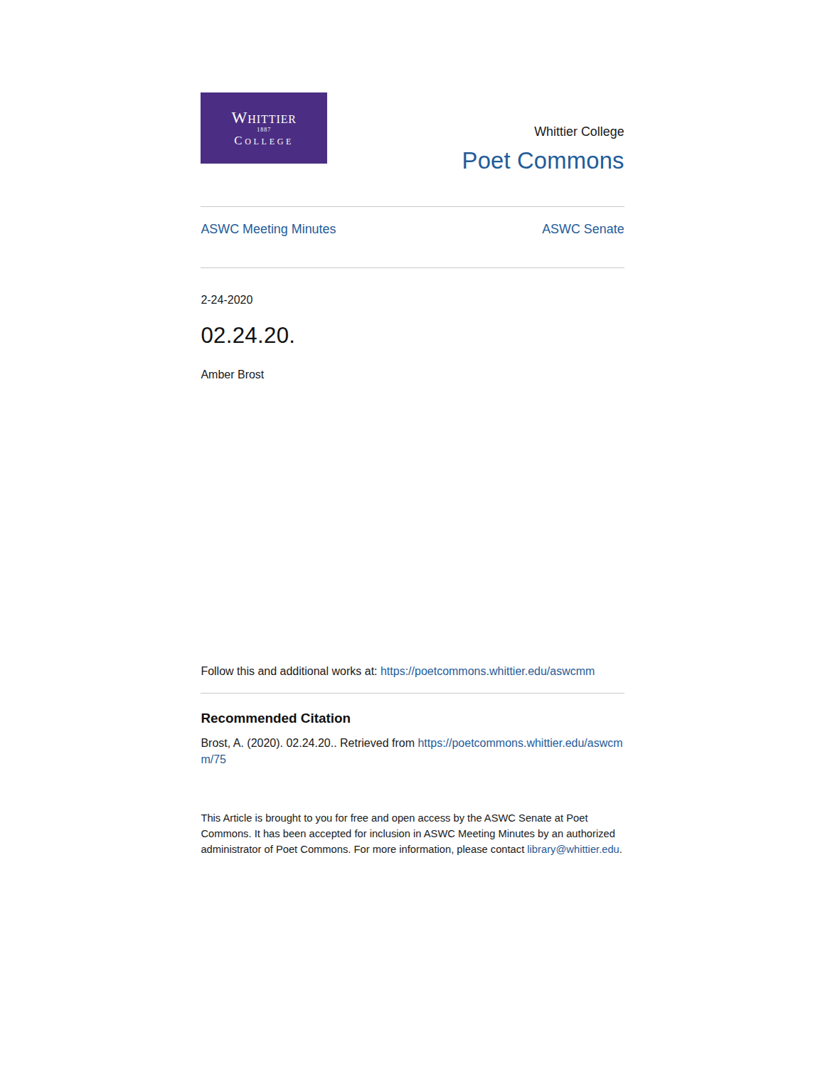Whittier 1887 College
Whittier College
Poet Commons
ASWC Meeting Minutes ASWC Senate
2-24-2020
02.24.20.
Amber Brost
Follow this and additional works at: https://poetcommons.whittier.edu/aswcmm
Recommended Citation
Brost, A. (2020). 02.24.20.. Retrieved from https://poetcommons.whittier.edu/aswcmm/75
This Article is brought to you for free and open access by the ASWC Senate at Poet Commons. It has been accepted for inclusion in ASWC Meeting Minutes by an authorized administrator of Poet Commons. For more information, please contact library@whittier.edu.